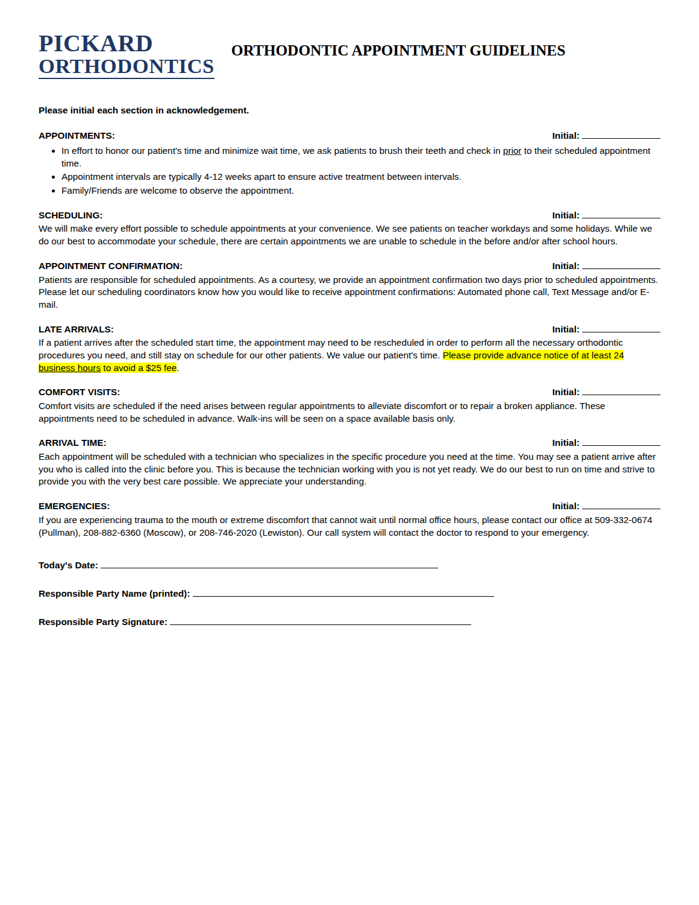PICKARD ORTHODONTICS
ORTHODONTIC APPOINTMENT GUIDELINES
Please initial each section in acknowledgement.
Appointments: Initial:
In effort to honor our patient's time and minimize wait time, we ask patients to brush their teeth and check in prior to their scheduled appointment time.
Appointment intervals are typically 4-12 weeks apart to ensure active treatment between intervals.
Family/Friends are welcome to observe the appointment.
Scheduling: Initial:
We will make every effort possible to schedule appointments at your convenience. We see patients on teacher workdays and some holidays. While we do our best to accommodate your schedule, there are certain appointments we are unable to schedule in the before and/or after school hours.
Appointment Confirmation: Initial:
Patients are responsible for scheduled appointments. As a courtesy, we provide an appointment confirmation two days prior to scheduled appointments. Please let our scheduling coordinators know how you would like to receive appointment confirmations: Automated phone call, Text Message and/or E-mail.
Late Arrivals: Initial:
If a patient arrives after the scheduled start time, the appointment may need to be rescheduled in order to perform all the necessary orthodontic procedures you need, and still stay on schedule for our other patients. We value our patient's time. Please provide advance notice of at least 24 business hours to avoid a $25 fee.
Comfort Visits: Initial:
Comfort visits are scheduled if the need arises between regular appointments to alleviate discomfort or to repair a broken appliance. These appointments need to be scheduled in advance. Walk-ins will be seen on a space available basis only.
Arrival Time: Initial:
Each appointment will be scheduled with a technician who specializes in the specific procedure you need at the time. You may see a patient arrive after you who is called into the clinic before you. This is because the technician working with you is not yet ready. We do our best to run on time and strive to provide you with the very best care possible. We appreciate your understanding.
Emergencies: Initial:
If you are experiencing trauma to the mouth or extreme discomfort that cannot wait until normal office hours, please contact our office at 509-332-0674 (Pullman), 208-882-6360 (Moscow), or 208-746-2020 (Lewiston). Our call system will contact the doctor to respond to your emergency.
Today's Date:
Responsible Party Name (printed):
Responsible Party Signature: